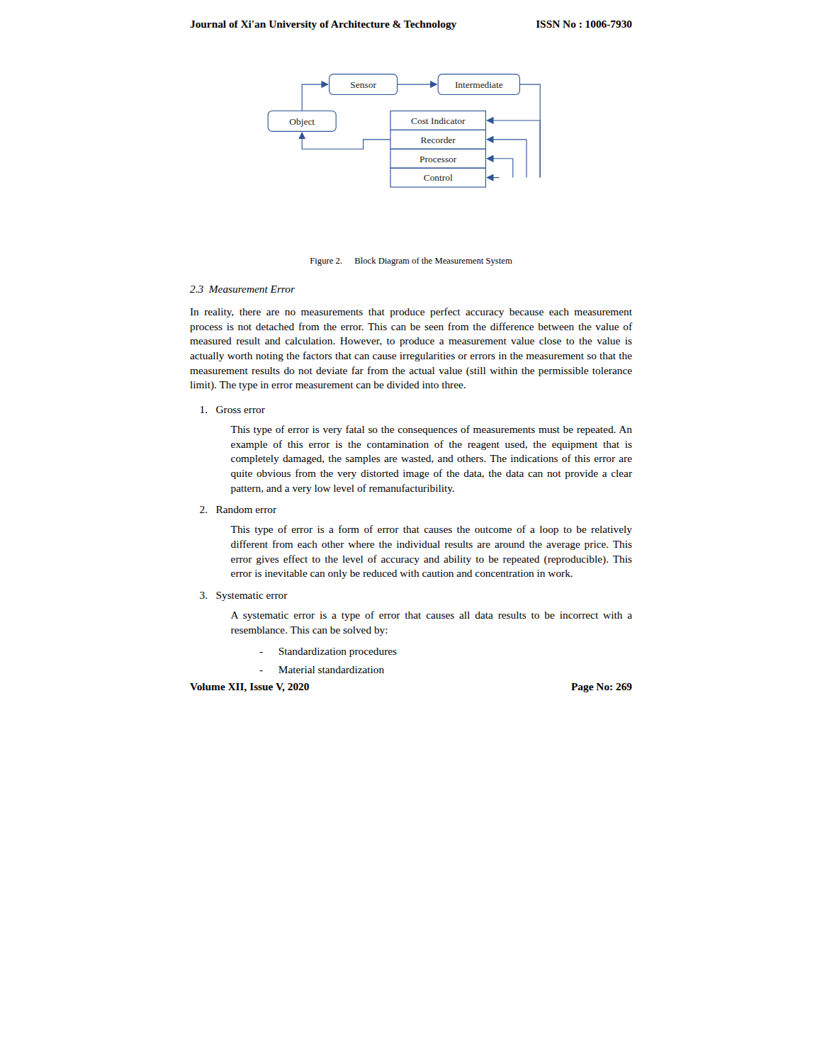Journal of Xi'an University of Architecture & Technology
ISSN No : 1006-7930
Sensor Intermediate Object Cost Indicator Recorder Processor Control
Figure 2. Block Diagram of the Measurement System
2.3 Measurement Error
In reality, there are no measurements that produce perfect accuracy because each measurement process is not detached from the error. This can be seen from the difference between the value of measured result and calculation. However, to produce a measurement value close to the value is actually worth noting the factors that can cause irregularities or errors in the measurement so that the measurement results do not deviate far from the actual value (still within the permissible tolerance limit). The type in error measurement can be divided into three.
Gross error
This type of error is very fatal so the consequences of measurements must be repeated. An example of this error is the contamination of the reagent used, the equipment that is completely damaged, the samples are wasted, and others. The indications of this error are quite obvious from the very distorted image of the data, the data can not provide a clear pattern, and a very low level of remanufacturibility.
Random error
This type of error is a form of error that causes the outcome of a loop to be relatively different from each other where the individual results are around the average price. This error gives effect to the level of accuracy and ability to be repeated (reproducible). This error is inevitable can only be reduced with caution and concentration in work.
Systematic error
A systematic error is a type of error that causes all data results to be incorrect with a resemblance. This can be solved by:
Standardization procedures
Material standardization
Volume XII, Issue V, 2020
Page No: 269